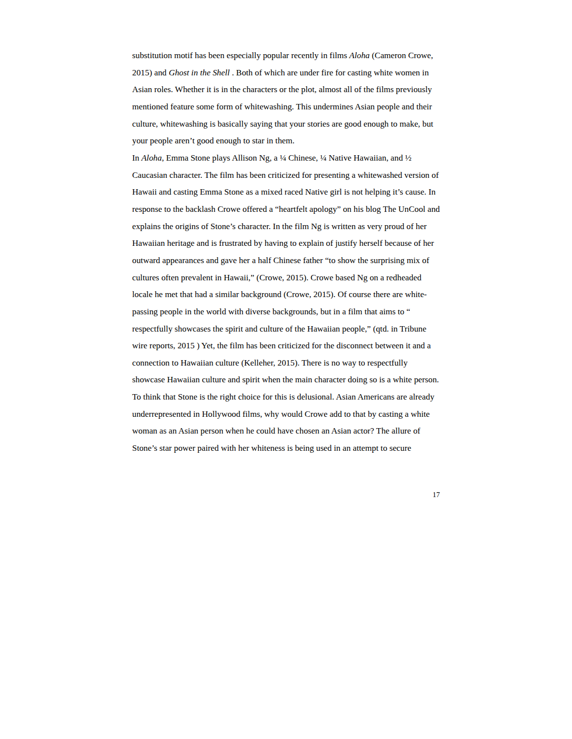substitution motif has been especially popular recently in films Aloha (Cameron Crowe, 2015) and Ghost in the Shell . Both of which are under fire for casting white women in Asian roles. Whether it is in the characters or the plot, almost all of the films previously mentioned feature some form of whitewashing. This undermines Asian people and their culture, whitewashing is basically saying that your stories are good enough to make, but your people aren’t good enough to star in them.
In Aloha, Emma Stone plays Allison Ng, a ¼ Chinese, ¼ Native Hawaiian, and ½ Caucasian character. The film has been criticized for presenting a whitewashed version of Hawaii and casting Emma Stone as a mixed raced Native girl is not helping it’s cause. In response to the backlash Crowe offered a “heartfelt apology” on his blog The UnCool and explains the origins of Stone’s character. In the film Ng is written as very proud of her Hawaiian heritage and is frustrated by having to explain of justify herself because of her outward appearances and gave her a half Chinese father “to show the surprising mix of cultures often prevalent in Hawaii,” (Crowe, 2015). Crowe based Ng on a redheaded locale he met that had a similar background (Crowe, 2015). Of course there are white-passing people in the world with diverse backgrounds, but in a film that aims to “ respectfully showcases the spirit and culture of the Hawaiian people,” (qtd. in Tribune wire reports, 2015 ) Yet, the film has been criticized for the disconnect between it and a connection to Hawaiian culture (Kelleher, 2015). There is no way to respectfully showcase Hawaiian culture and spirit when the main character doing so is a white person. To think that Stone is the right choice for this is delusional. Asian Americans are already underrepresented in Hollywood films, why would Crowe add to that by casting a white woman as an Asian person when he could have chosen an Asian actor? The allure of Stone’s star power paired with her whiteness is being used in an attempt to secure
17